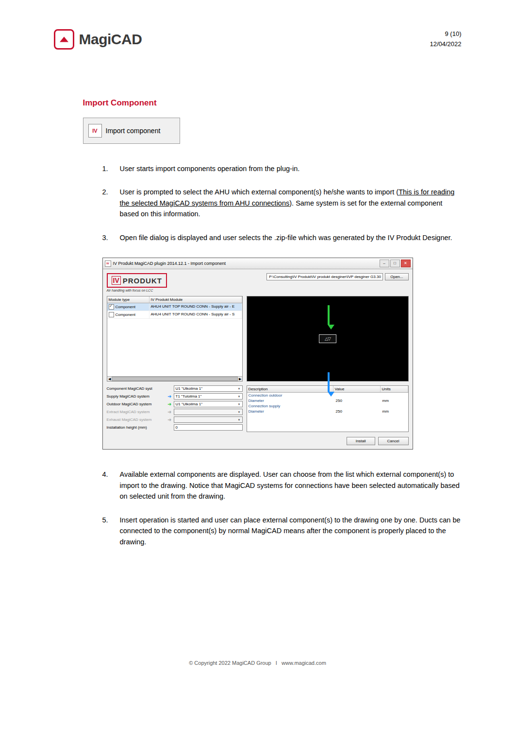MagiCAD
9 (10)
12/04/2022
Import Component
Import component
User starts import components operation from the plug-in.
User is prompted to select the AHU which external component(s) he/she wants to import (This is for reading the selected MagiCAD systems from AHU connections). Same system is set for the external component based on this information.
Open file dialog is displayed and user selects the .zip-file which was generated by the IV Produkt Designer.
IV
IV Produkt MagiCAD plugin 2014.12.1 - Import component
–□✕
IV PRODUKT
Air handling with focus on LCC
P:\Consulting\IV Produkt\IV produkt desginer\IVP desginer G3.30
Open...
Module type
IV Produkt Module
Component
AHU4 UNIT TOP ROUND CONN - Supply air - E
Component
AHU4 UNIT TOP ROUND CONN - Supply air - S
◀
▶
△▽
Component MagiCAD syst
U1 "Ulkoilma 1"▼
Supply MagiCAD system
➜
T1 "Tuloilma 1"▼
Outdoor MagiCAD system
➜
U1 "Ulkoilma 1"▼
Extract MagiCAD system
➜
▼
Exhaust MagiCAD system
➜
▼
Installation height (mm)
0
Description
Value
Units
Connection outdoor
Diameter
250
mm
Connection supply
Diameter
250
mm
Install
Cancel
Available external components are displayed. User can choose from the list which external component(s) to import to the drawing. Notice that MagiCAD systems for connections have been selected automatically based on selected unit from the drawing.
Insert operation is started and user can place external component(s) to the drawing one by one. Ducts can be connected to the component(s) by normal MagiCAD means after the component is properly placed to the drawing.
© Copyright 2022 MagiCAD Group I www.magicad.com